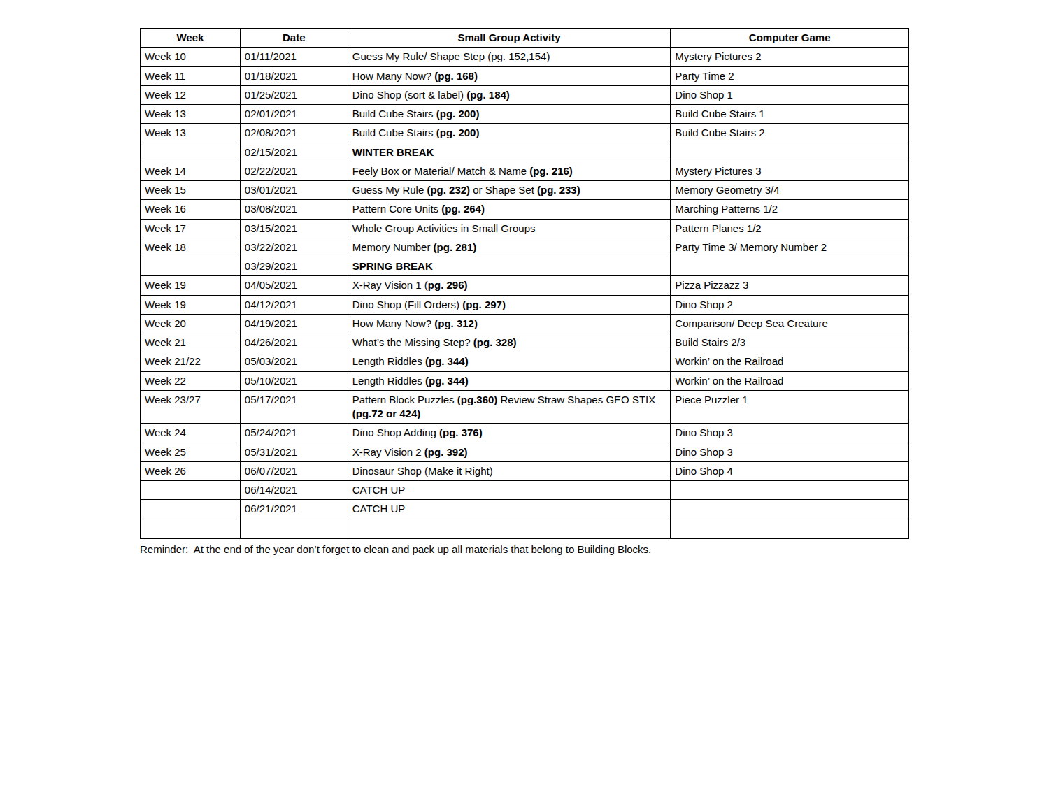| Week | Date | Small Group Activity | Computer Game |
| --- | --- | --- | --- |
| Week 10 | 01/11/2021 | Guess My Rule/ Shape Step (pg. 152,154) | Mystery Pictures 2 |
| Week 11 | 01/18/2021 | How Many Now? (pg. 168) | Party Time 2 |
| Week 12 | 01/25/2021 | Dino Shop (sort & label) (pg. 184) | Dino Shop 1 |
| Week 13 | 02/01/2021 | Build Cube Stairs (pg. 200) | Build Cube Stairs 1 |
| Week 13 | 02/08/2021 | Build Cube Stairs (pg. 200) | Build Cube Stairs 2 |
| | 02/15/2021 | WINTER BREAK | |
| Week 14 | 02/22/2021 | Feely Box or Material/ Match & Name (pg. 216) | Mystery Pictures 3 |
| Week 15 | 03/01/2021 | Guess My Rule (pg. 232) or Shape Set (pg. 233) | Memory Geometry 3/4 |
| Week 16 | 03/08/2021 | Pattern Core Units (pg. 264) | Marching Patterns 1/2 |
| Week 17 | 03/15/2021 | Whole Group Activities in Small Groups | Pattern Planes 1/2 |
| Week 18 | 03/22/2021 | Memory Number (pg. 281) | Party Time 3/ Memory Number 2 |
| | 03/29/2021 | SPRING BREAK | |
| Week 19 | 04/05/2021 | X-Ray Vision 1 ( pg. 296) | Pizza Pizzazz 3 |
| Week 19 | 04/12/2021 | Dino Shop (Fill Orders) (pg. 297) | Dino Shop 2 |
| Week 20 | 04/19/2021 | How Many Now? (pg. 312) | Comparison/ Deep Sea Creature |
| Week 21 | 04/26/2021 | What’s the Missing Step? (pg. 328) | Build Stairs 2/3 |
| Week 21/22 | 05/03/2021 | Length Riddles (pg. 344) | Workin’ on the Railroad |
| Week 22 | 05/10/2021 | Length Riddles (pg. 344) | Workin’ on the Railroad |
| Week 23/27 | 05/17/2021 | Pattern Block Puzzles (pg.360) Review Straw Shapes GEO STIX (pg.72 or 424) | Piece Puzzler 1 |
| Week 24 | 05/24/2021 | Dino Shop Adding (pg. 376) | Dino Shop 3 |
| Week 25 | 05/31/2021 | X-Ray Vision 2 (pg. 392) | Dino Shop 3 |
| Week 26 | 06/07/2021 | Dinosaur Shop (Make it Right) | Dino Shop 4 |
| | 06/14/2021 | CATCH UP | |
| | 06/21/2021 | CATCH UP | |
Reminder: At the end of the year don’t forget to clean and pack up all materials that belong to Building Blocks.